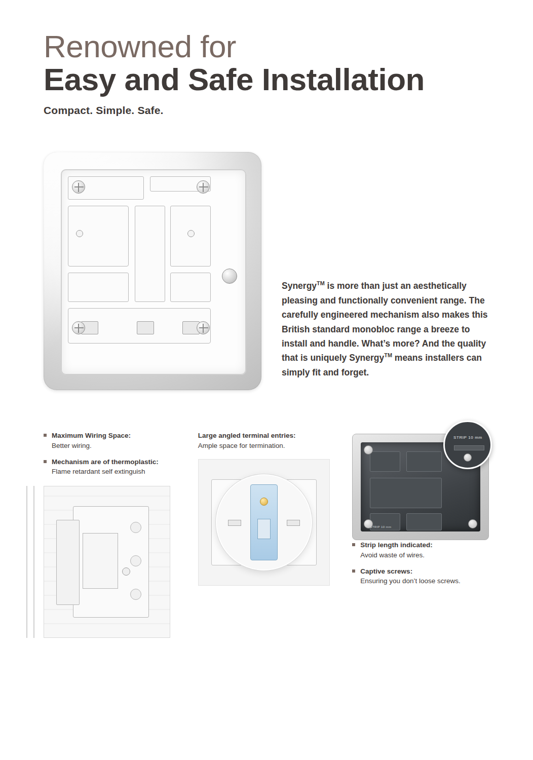Renowned for Easy and Safe Installation
Compact. Simple. Safe.
SynergyTM is more than just an aesthetically pleasing and functionally convenient range. The carefully engineered mechanism also makes this British standard monobloc range a breeze to install and handle. What’s more? And the quality that is uniquely SynergyTM means installers can simply fit and forget.
Maximum Wiring Space: Better wiring.
Mechanism are of thermoplastic: Flame retardant self extinguish
Large angled terminal entries: Ample space for termination.
STRIP 10 mm
STRIP 10 mm
Strip length indicated: Avoid waste of wires.
Captive screws: Ensuring you don’t loose screws.